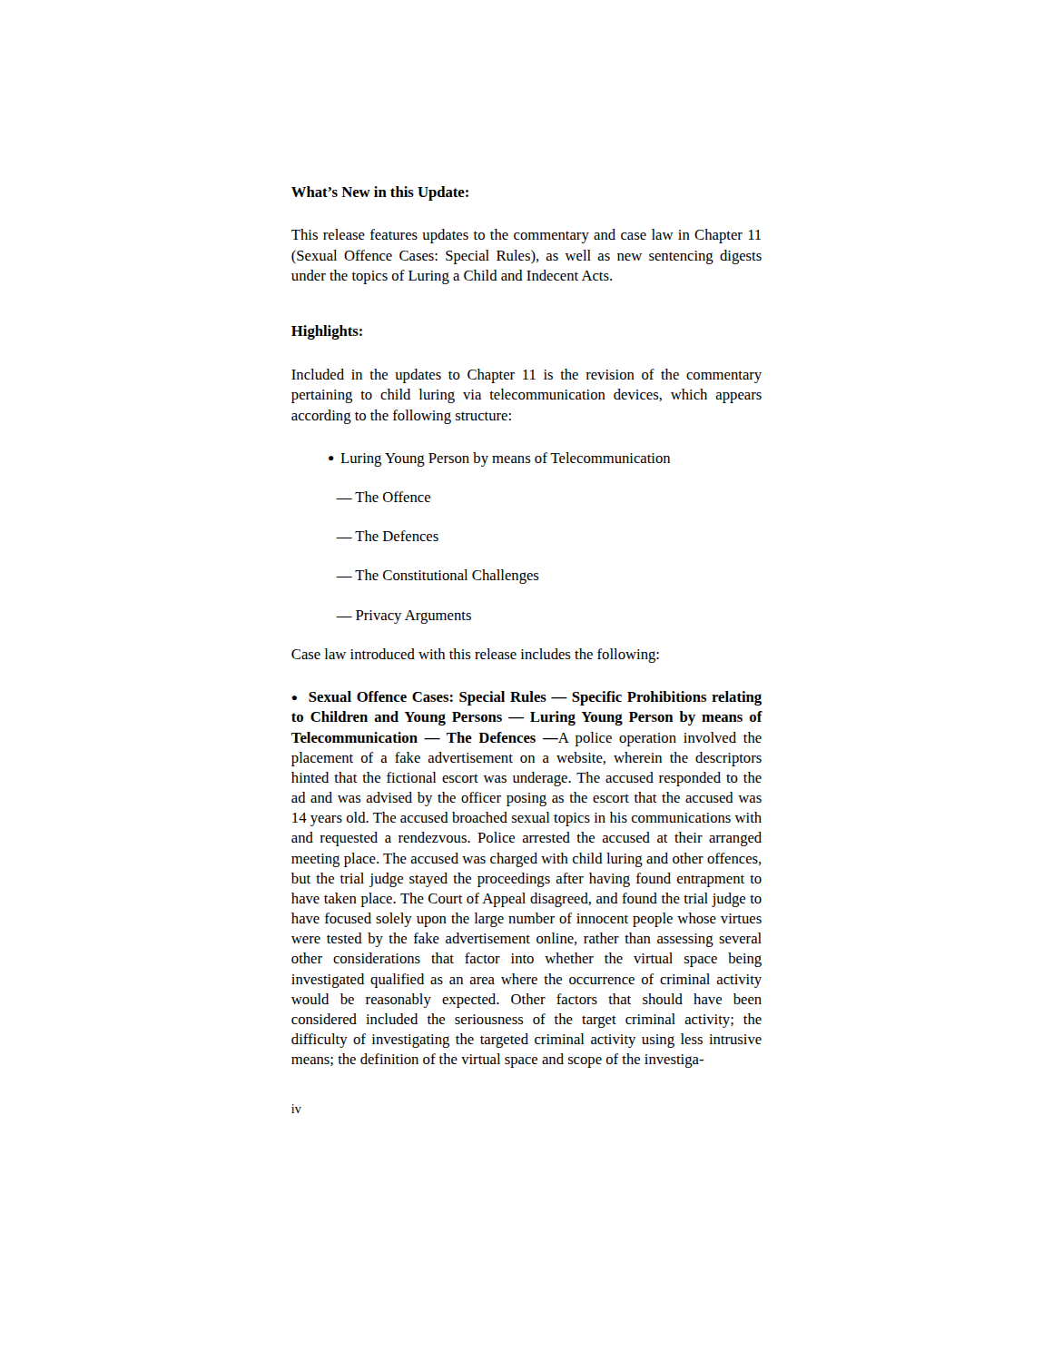What’s New in this Update:
This release features updates to the commentary and case law in Chapter 11 (Sexual Offence Cases: Special Rules), as well as new sentencing digests under the topics of Luring a Child and Indecent Acts.
Highlights:
Included in the updates to Chapter 11 is the revision of the commentary pertaining to child luring via telecommunication devices, which appears according to the following structure:
●Luring Young Person by means of Telecommunication
— The Offence
— The Defences
— The Constitutional Challenges
— Privacy Arguments
Case law introduced with this release includes the following:
● Sexual Offence Cases: Special Rules — Specific Prohibitions relating to Children and Young Persons — Luring Young Person by means of Telecommunication — The Defences —A police operation involved the placement of a fake advertisement on a website, wherein the descriptors hinted that the fictional escort was underage. The accused responded to the ad and was advised by the officer posing as the escort that the accused was 14 years old. The accused broached sexual topics in his communications with and requested a rendezvous. Police arrested the accused at their arranged meeting place. The accused was charged with child luring and other offences, but the trial judge stayed the proceedings after having found entrapment to have taken place. The Court of Appeal disagreed, and found the trial judge to have focused solely upon the large number of innocent people whose virtues were tested by the fake advertisement online, rather than assessing several other considerations that factor into whether the virtual space being investigated qualified as an area where the occurrence of criminal activity would be reasonably expected. Other factors that should have been considered included the seriousness of the target criminal activity; the difficulty of investigating the targeted criminal activity using less intrusive means; the definition of the virtual space and scope of the investiga-
iv